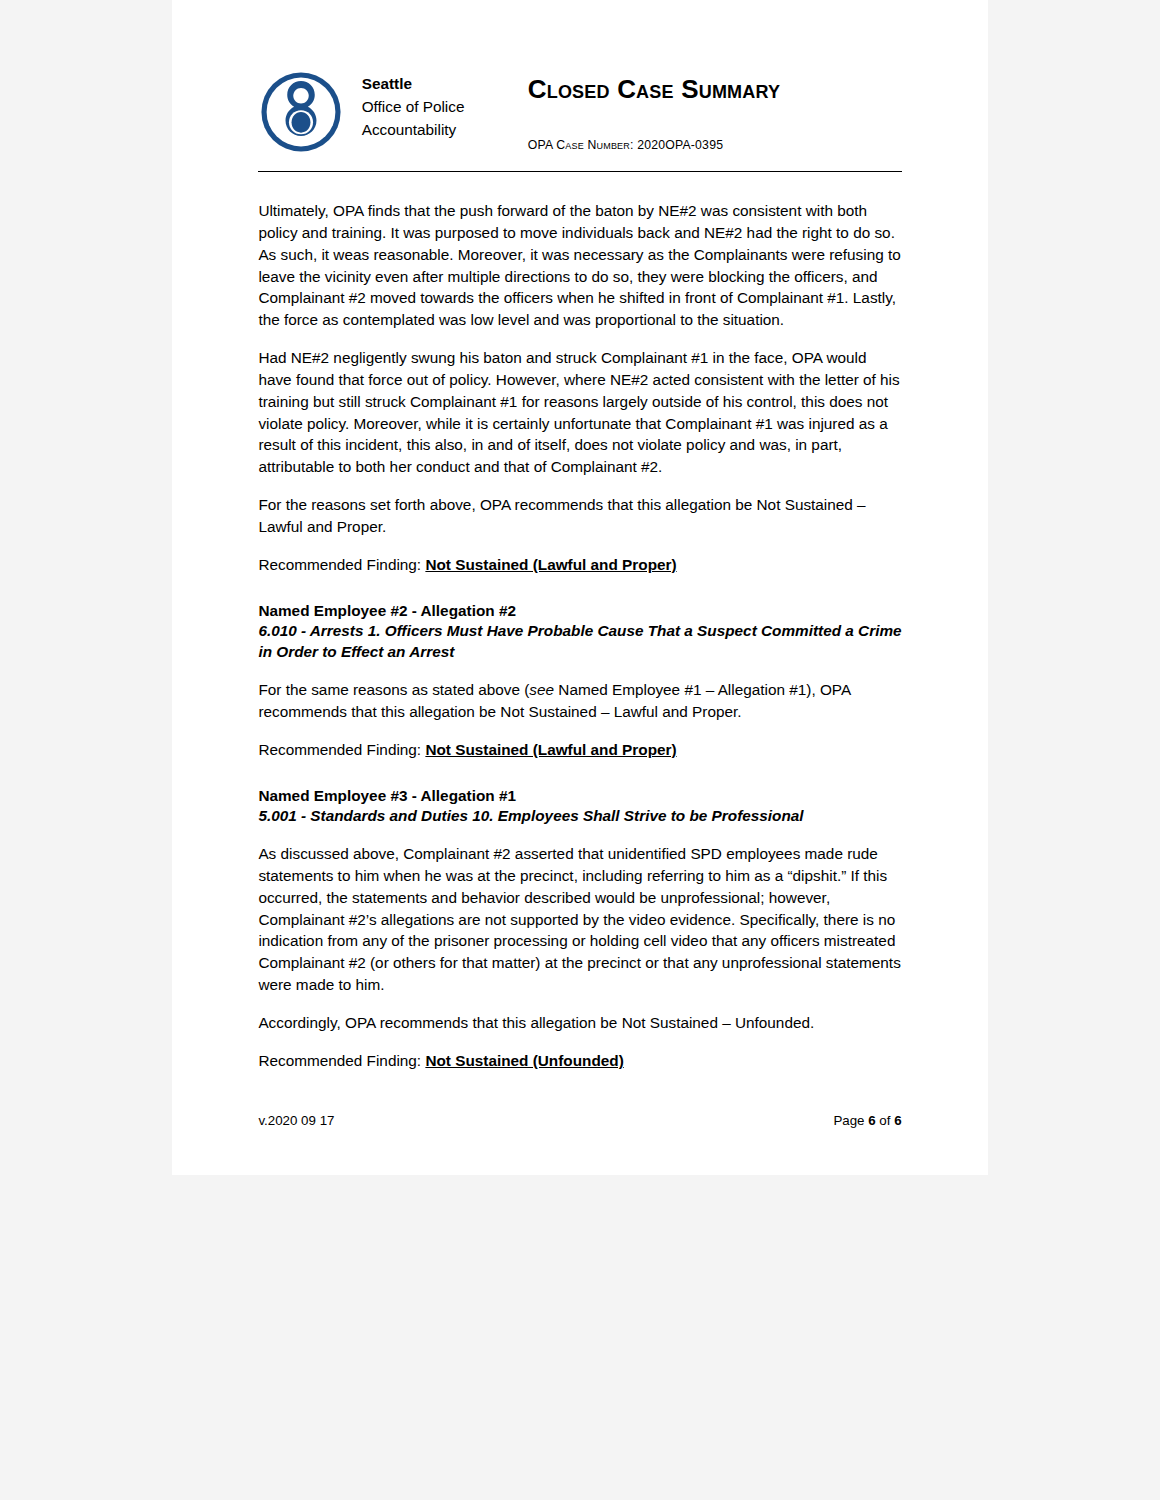Seattle
Office of Police
Accountability
Closed Case Summary
OPA Case Number: 2020OPA-0395
Ultimately, OPA finds that the push forward of the baton by NE#2 was consistent with both policy and training. It was purposed to move individuals back and NE#2 had the right to do so. As such, it weas reasonable. Moreover, it was necessary as the Complainants were refusing to leave the vicinity even after multiple directions to do so, they were blocking the officers, and Complainant #2 moved towards the officers when he shifted in front of Complainant #1. Lastly, the force as contemplated was low level and was proportional to the situation.
Had NE#2 negligently swung his baton and struck Complainant #1 in the face, OPA would have found that force out of policy. However, where NE#2 acted consistent with the letter of his training but still struck Complainant #1 for reasons largely outside of his control, this does not violate policy. Moreover, while it is certainly unfortunate that Complainant #1 was injured as a result of this incident, this also, in and of itself, does not violate policy and was, in part, attributable to both her conduct and that of Complainant #2.
For the reasons set forth above, OPA recommends that this allegation be Not Sustained – Lawful and Proper.
Recommended Finding: Not Sustained (Lawful and Proper)
Named Employee #2 - Allegation #2
6.010 - Arrests 1. Officers Must Have Probable Cause That a Suspect Committed a Crime in Order to Effect an Arrest
For the same reasons as stated above (see Named Employee #1 – Allegation #1), OPA recommends that this allegation be Not Sustained – Lawful and Proper.
Recommended Finding: Not Sustained (Lawful and Proper)
Named Employee #3 - Allegation #1
5.001 - Standards and Duties 10. Employees Shall Strive to be Professional
As discussed above, Complainant #2 asserted that unidentified SPD employees made rude statements to him when he was at the precinct, including referring to him as a “dipshit.” If this occurred, the statements and behavior described would be unprofessional; however, Complainant #2’s allegations are not supported by the video evidence. Specifically, there is no indication from any of the prisoner processing or holding cell video that any officers mistreated Complainant #2 (or others for that matter) at the precinct or that any unprofessional statements were made to him.
Accordingly, OPA recommends that this allegation be Not Sustained – Unfounded.
Recommended Finding: Not Sustained (Unfounded)
v.2020 09 17
Page 6 of 6